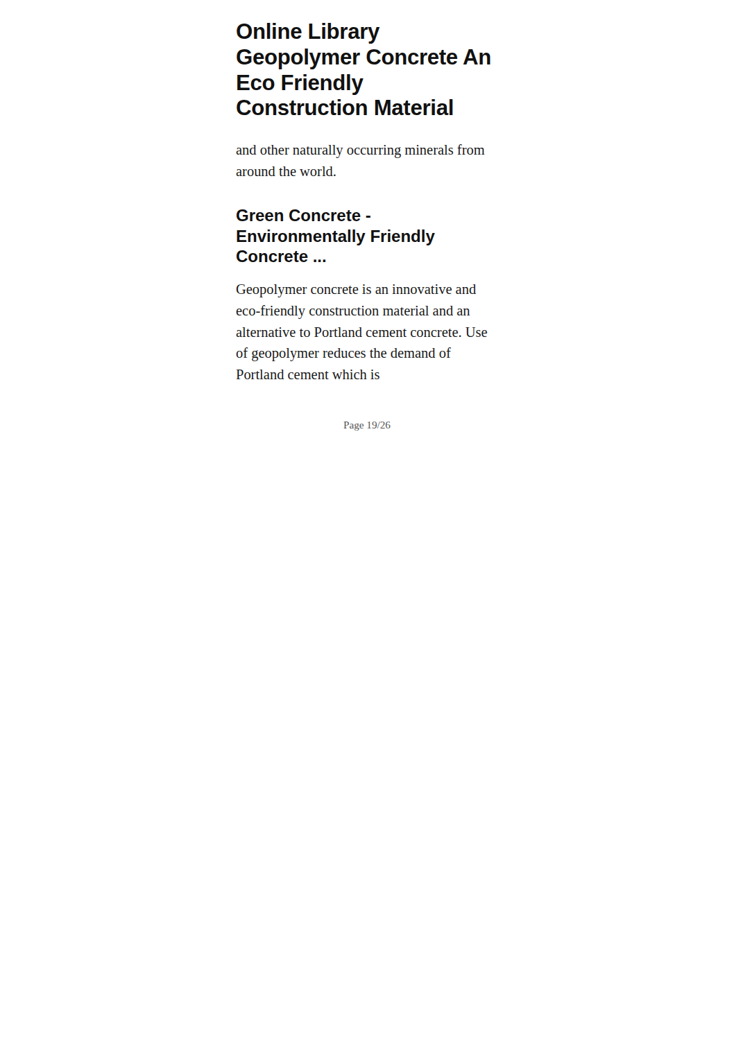Online Library Geopolymer Concrete An Eco Friendly Construction Material
and other naturally occurring minerals from around the world.
Green Concrete - Environmentally Friendly Concrete ...
Geopolymer concrete is an innovative and eco-friendly construction material and an alternative to Portland cement concrete. Use of geopolymer reduces the demand of Portland cement which is
Page 19/26